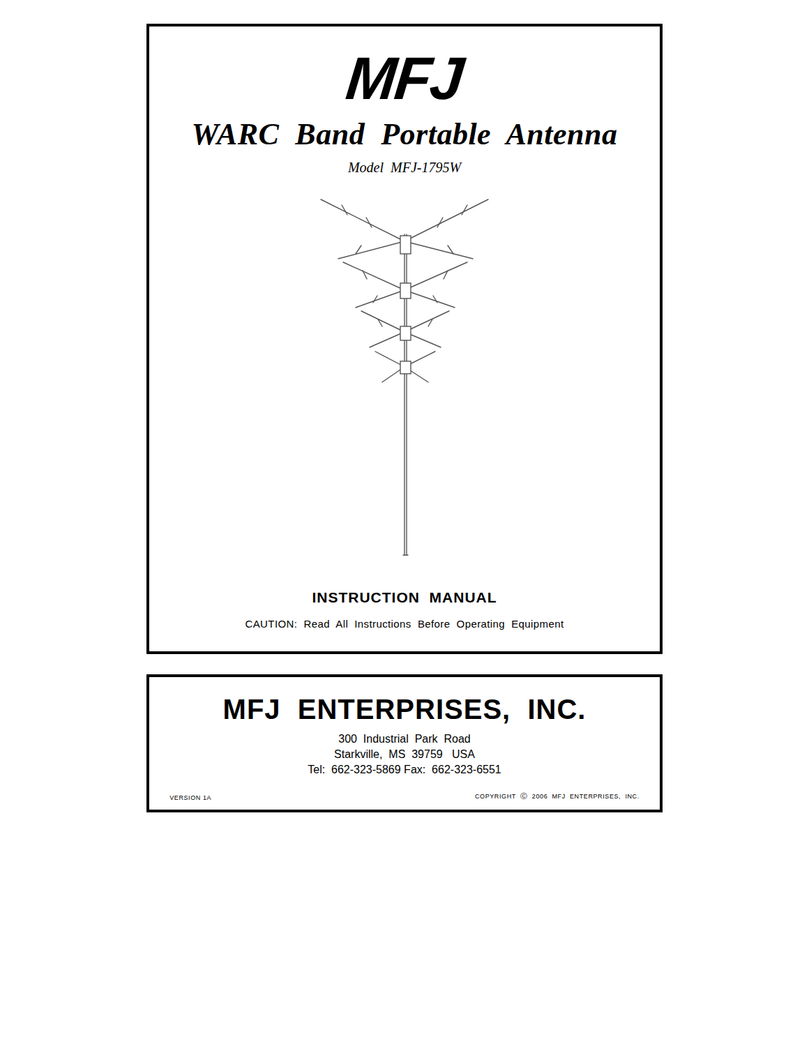MFJ
WARC Band Portable Antenna
Model MFJ-1795W
INSTRUCTION MANUAL
CAUTION: Read All Instructions Before Operating Equipment
MFJ ENTERPRISES, INC.
300 Industrial Park Road
Starkville, MS 39759 USA
Tel: 662-323-5869 Fax: 662-323-6551
VERSION 1A COPYRIGHT Ⓒ 2006 MFJ ENTERPRISES, INC.